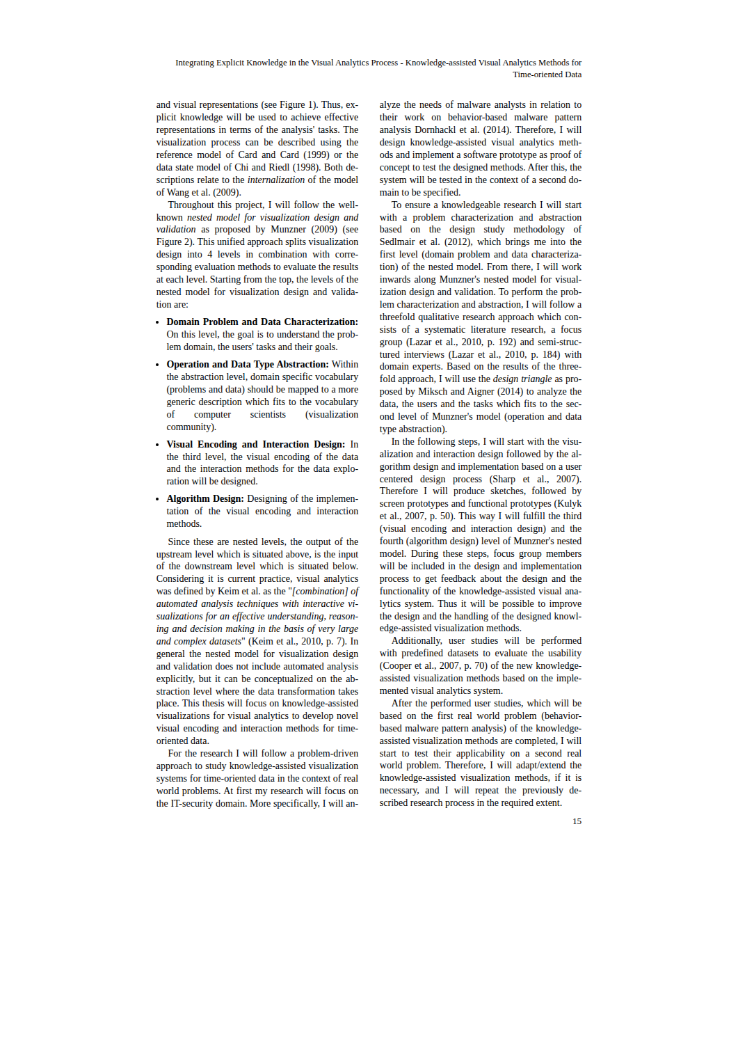Integrating Explicit Knowledge in the Visual Analytics Process - Knowledge-assisted Visual Analytics Methods for
Time-oriented Data
and visual representations (see Figure 1). Thus, explicit knowledge will be used to achieve effective representations in terms of the analysis' tasks. The visualization process can be described using the reference model of Card and Card (1999) or the data state model of Chi and Riedl (1998). Both descriptions relate to the internalization of the model of Wang et al. (2009).
Throughout this project, I will follow the well-known nested model for visualization design and validation as proposed by Munzner (2009) (see Figure 2). This unified approach splits visualization design into 4 levels in combination with corresponding evaluation methods to evaluate the results at each level. Starting from the top, the levels of the nested model for visualization design and validation are:
Domain Problem and Data Characterization: On this level, the goal is to understand the problem domain, the users' tasks and their goals.
Operation and Data Type Abstraction: Within the abstraction level, domain specific vocabulary (problems and data) should be mapped to a more generic description which fits to the vocabulary of computer scientists (visualization community).
Visual Encoding and Interaction Design: In the third level, the visual encoding of the data and the interaction methods for the data exploration will be designed.
Algorithm Design: Designing of the implementation of the visual encoding and interaction methods.
Since these are nested levels, the output of the upstream level which is situated above, is the input of the downstream level which is situated below. Considering it is current practice, visual analytics was defined by Keim et al. as the "[combination] of automated analysis techniques with interactive visualizations for an effective understanding, reasoning and decision making in the basis of very large and complex datasets" (Keim et al., 2010, p. 7). In general the nested model for visualization design and validation does not include automated analysis explicitly, but it can be conceptualized on the abstraction level where the data transformation takes place. This thesis will focus on knowledge-assisted visualizations for visual analytics to develop novel visual encoding and interaction methods for time-oriented data.
For the research I will follow a problem-driven approach to study knowledge-assisted visualization systems for time-oriented data in the context of real world problems. At first my research will focus on the IT-security domain. More specifically, I will analyze the needs of malware analysts in relation to their work on behavior-based malware pattern analysis Dornhackl et al. (2014). Therefore, I will design knowledge-assisted visual analytics methods and implement a software prototype as proof of concept to test the designed methods. After this, the system will be tested in the context of a second domain to be specified.
To ensure a knowledgeable research I will start with a problem characterization and abstraction based on the design study methodology of Sedlmair et al. (2012), which brings me into the first level (domain problem and data characterization) of the nested model. From there, I will work inwards along Munzner's nested model for visualization design and validation. To perform the problem characterization and abstraction, I will follow a threefold qualitative research approach which consists of a systematic literature research, a focus group (Lazar et al., 2010, p. 192) and semi-structured interviews (Lazar et al., 2010, p. 184) with domain experts. Based on the results of the threefold approach, I will use the design triangle as proposed by Miksch and Aigner (2014) to analyze the data, the users and the tasks which fits to the second level of Munzner's model (operation and data type abstraction).
In the following steps, I will start with the visualization and interaction design followed by the algorithm design and implementation based on a user centered design process (Sharp et al., 2007). Therefore I will produce sketches, followed by screen prototypes and functional prototypes (Kulyk et al., 2007, p. 50). This way I will fulfill the third (visual encoding and interaction design) and the fourth (algorithm design) level of Munzner's nested model. During these steps, focus group members will be included in the design and implementation process to get feedback about the design and the functionality of the knowledge-assisted visual analytics system. Thus it will be possible to improve the design and the handling of the designed knowledge-assisted visualization methods.
Additionally, user studies will be performed with predefined datasets to evaluate the usability (Cooper et al., 2007, p. 70) of the new knowledge-assisted visualization methods based on the implemented visual analytics system.
After the performed user studies, which will be based on the first real world problem (behavior-based malware pattern analysis) of the knowledge-assisted visualization methods are completed, I will start to test their applicability on a second real world problem. Therefore, I will adapt/extend the knowledge-assisted visualization methods, if it is necessary, and I will repeat the previously described research process in the required extent.
15